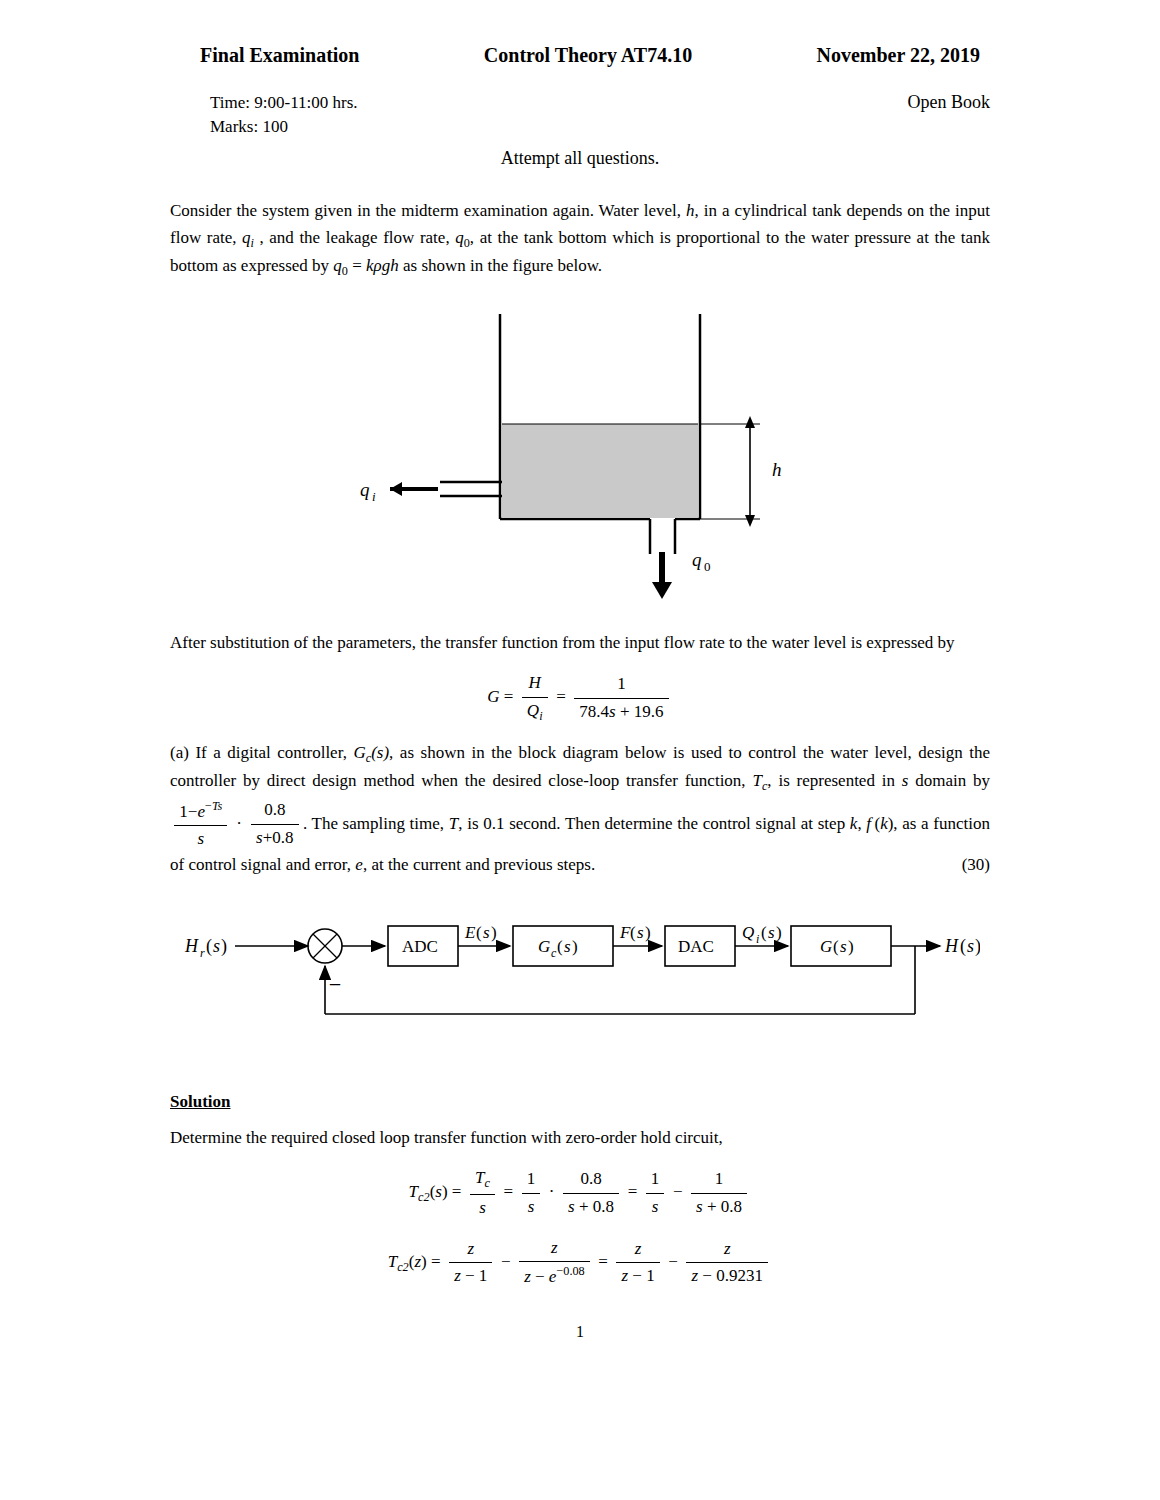Final Examination
Control Theory AT74.10
November 22, 2019
Time: 9:00-11:00 hrs.
Marks: 100
Open Book
Attempt all questions.
Consider the system given in the midterm examination again. Water level, h, in a cylindrical tank depends on the input flow rate, qi , and the leakage flow rate, q0, at the tank bottom which is proportional to the water pressure at the tank bottom as expressed by q0 = kρgh as shown in the figure below.
q i q 0 h
After substitution of the parameters, the transfer function from the input flow rate to the water level is expressed by
G = HQi = 178.4s + 19.6
(a) If a digital controller, Gc(s), as shown in the block diagram below is used to control the water level, design the controller by direct design method when the desired close-loop transfer function, Tc, is represented in s domain by 1−e−Ts s · 0.8 s+0.8. The sampling time, T, is 0.1 second. Then determine the control signal at step k, f (k), as a function of control signal and error, e, at the current and previous steps. (30)
H r ( s ) _ ADC E ( s ) G c ( s ) F ( s ) DAC Q i ( s ) G ( s ) H ( s )
Solution
Determine the required closed loop transfer function with zero-order hold circuit,
Tc2(s) = Tc s = 1 s · 0.8 s + 0.8 = 1 s − 1 s + 0.8
Tc2(z) = zz − 1 − zz − e−0.08 = zz − 1 − zz − 0.9231
1